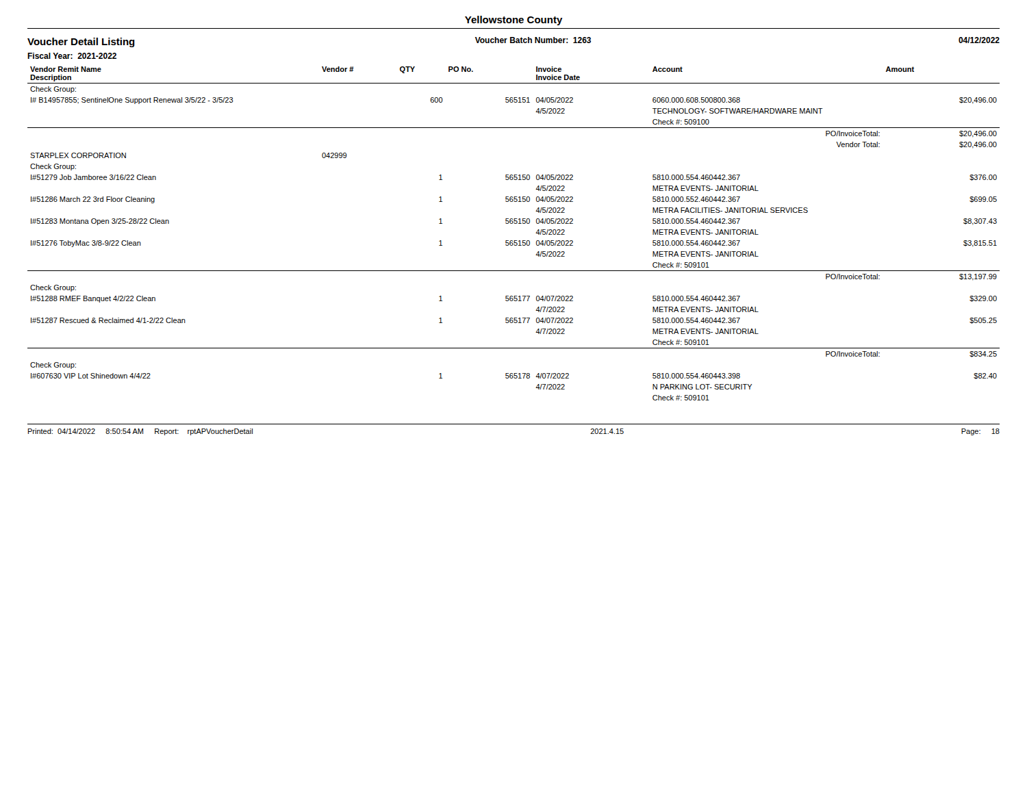Yellowstone County
Voucher Detail Listing
Voucher Batch Number: 1263
04/12/2022
Fiscal Year: 2021-2022
| Vendor Remit Name Description | Vendor # | QTY | PO No. | Invoice Invoice Date | Account | Amount |
| --- | --- | --- | --- | --- | --- | --- |
| Check Group: | | | | | | |
| I# B14957855; SentinelOne Support Renewal 3/5/22 - 3/5/23 | | 600 | 565151 | 04/05/2022 | 6060.000.608.500800.368 | $20,496.00 |
| | | | | 4/5/2022 | TECHNOLOGY- SOFTWARE/HARDWARE MAINT | |
| | | | | | Check #: 509100 | |
| | PO/InvoiceTotal: | $20,496.00 |
| | Vendor Total: | $20,496.00 |
| STARPLEX CORPORATION | 042999 | | | | | |
| Check Group: | | | | | | |
| I#51279 Job Jamboree 3/16/22 Clean | | 1 | 565150 | 04/05/2022 | 5810.000.554.460442.367 | $376.00 |
| | | | | 4/5/2022 | METRA EVENTS- JANITORIAL | |
| I#51286 March 22 3rd Floor Cleaning | | 1 | 565150 | 04/05/2022 | 5810.000.552.460442.367 | $699.05 |
| | | | | 4/5/2022 | METRA FACILITIES- JANITORIAL SERVICES | |
| I#51283 Montana Open 3/25-28/22 Clean | | 1 | 565150 | 04/05/2022 | 5810.000.554.460442.367 | $8,307.43 |
| | | | | 4/5/2022 | METRA EVENTS- JANITORIAL | |
| I#51276 TobyMac 3/8-9/22 Clean | | 1 | 565150 | 04/05/2022 | 5810.000.554.460442.367 | $3,815.51 |
| | | | | 4/5/2022 | METRA EVENTS- JANITORIAL | |
| | | | | | Check #: 509101 | |
| | PO/InvoiceTotal: | $13,197.99 |
| Check Group: | | | | | | |
| I#51288 RMEF Banquet 4/2/22 Clean | | 1 | 565177 | 04/07/2022 | 5810.000.554.460442.367 | $329.00 |
| | | | | 4/7/2022 | METRA EVENTS- JANITORIAL | |
| I#51287 Rescued & Reclaimed 4/1-2/22 Clean | | 1 | 565177 | 04/07/2022 | 5810.000.554.460442.367 | $505.25 |
| | | | | 4/7/2022 | METRA EVENTS- JANITORIAL | |
| | | | | | Check #: 509101 | |
| | PO/InvoiceTotal: | $834.25 |
| Check Group: | | | | | | |
| I#607630 VIP Lot Shinedown 4/4/22 | | 1 | 565178 | 4/07/2022 | 5810.000.554.460443.398 | $82.40 |
| | | | | 4/7/2022 | N PARKING LOT- SECURITY | |
| | | | | | Check #: 509101 | |
Printed: 04/14/2022 8:50:54 AM Report: rptAPVoucherDetail
2021.4.15
Page: 18